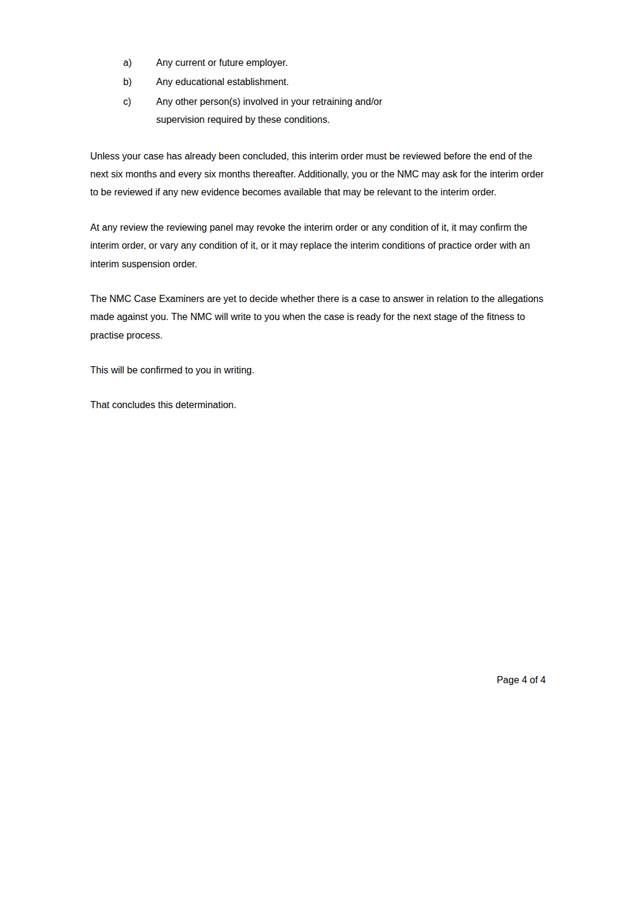a) Any current or future employer.
b) Any educational establishment.
c) Any other person(s) involved in your retraining and/or
supervision required by these conditions.
Unless your case has already been concluded, this interim order must be reviewed before the end of the next six months and every six months thereafter. Additionally, you or the NMC may ask for the interim order to be reviewed if any new evidence becomes available that may be relevant to the interim order.
At any review the reviewing panel may revoke the interim order or any condition of it, it may confirm the interim order, or vary any condition of it, or it may replace the interim conditions of practice order with an interim suspension order.
The NMC Case Examiners are yet to decide whether there is a case to answer in relation to the allegations made against you. The NMC will write to you when the case is ready for the next stage of the fitness to practise process.
This will be confirmed to you in writing.
That concludes this determination.
Page 4 of 4